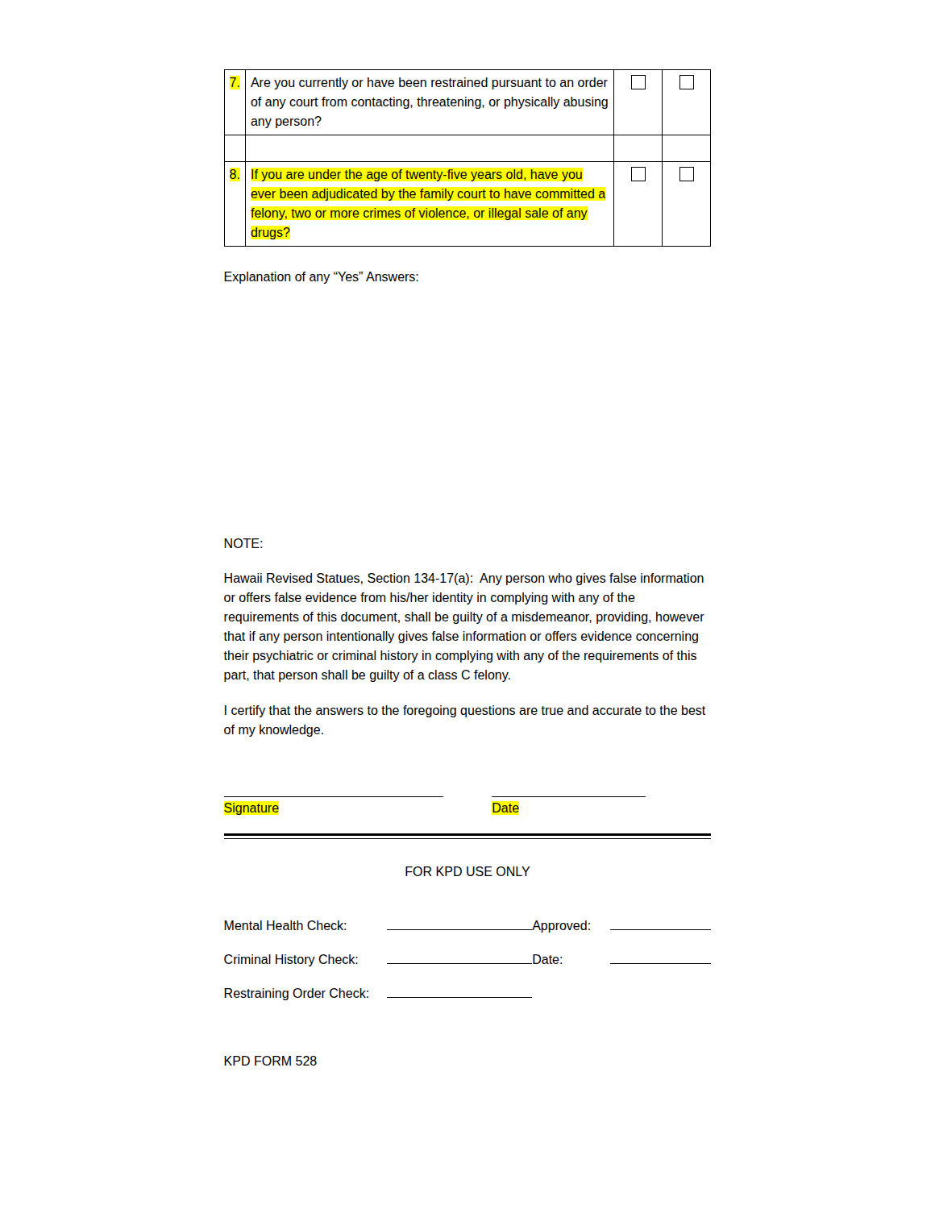| 7. | Are you currently or have been restrained pursuant to an order of any court from contacting, threatening, or physically abusing any person? | | |
| 8. | If you are under the age of twenty-five years old, have you ever been adjudicated by the family court to have committed a felony, two or more crimes of violence, or illegal sale of any drugs? | | |
Explanation of any “Yes” Answers:
NOTE:
Hawaii Revised Statues, Section 134-17(a): Any person who gives false information or offers false evidence from his/her identity in complying with any of the requirements of this document, shall be guilty of a misdemeanor, providing, however that if any person intentionally gives false information or offers evidence concerning their psychiatric or criminal history in complying with any of the requirements of this part, that person shall be guilty of a class C felony.
I certify that the answers to the foregoing questions are true and accurate to the best of my knowledge.
Signature
Date
FOR KPD USE ONLY
| Mental Health Check: | | Approved: | |
| Criminal History Check: | | Date: | |
| Restraining Order Check: | | | |
KPD FORM 528